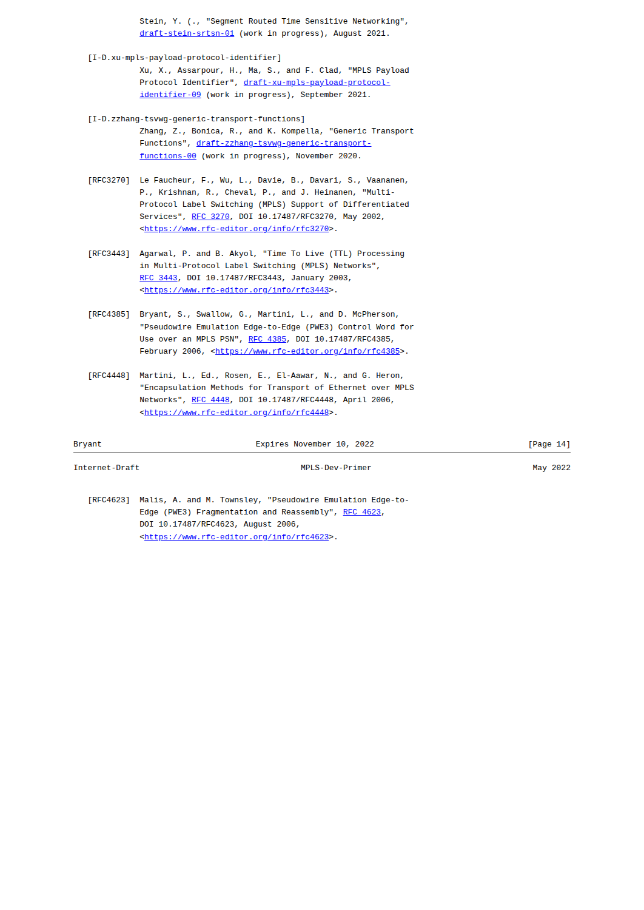Stein, Y. (., "Segment Routed Time Sensitive Networking",
              draft-stein-srtsn-01 (work in progress), August 2021.

   [I-D.xu-mpls-payload-protocol-identifier]
              Xu, X., Assarpour, H., Ma, S., and F. Clad, "MPLS Payload
              Protocol Identifier", draft-xu-mpls-payload-protocol-
              identifier-09 (work in progress), September 2021.

   [I-D.zzhang-tsvwg-generic-transport-functions]
              Zhang, Z., Bonica, R., and K. Kompella, "Generic Transport
              Functions", draft-zzhang-tsvwg-generic-transport-
              functions-00 (work in progress), November 2020.

   [RFC3270]  Le Faucheur, F., Wu, L., Davie, B., Davari, S., Vaananen,
              P., Krishnan, R., Cheval, P., and J. Heinanen, "Multi-
              Protocol Label Switching (MPLS) Support of Differentiated
              Services", RFC 3270, DOI 10.17487/RFC3270, May 2002,
              <https://www.rfc-editor.org/info/rfc3270>.

   [RFC3443]  Agarwal, P. and B. Akyol, "Time To Live (TTL) Processing
              in Multi-Protocol Label Switching (MPLS) Networks",
              RFC 3443, DOI 10.17487/RFC3443, January 2003,
              <https://www.rfc-editor.org/info/rfc3443>.

   [RFC4385]  Bryant, S., Swallow, G., Martini, L., and D. McPherson,
              "Pseudowire Emulation Edge-to-Edge (PWE3) Control Word for
              Use over an MPLS PSN", RFC 4385, DOI 10.17487/RFC4385,
              February 2006, <https://www.rfc-editor.org/info/rfc4385>.

   [RFC4448]  Martini, L., Ed., Rosen, E., El-Aawar, N., and G. Heron,
              "Encapsulation Methods for Transport of Ethernet over MPLS
              Networks", RFC 4448, DOI 10.17487/RFC4448, April 2006,
              <https://www.rfc-editor.org/info/rfc4448>.
Bryant Expires November 10, 2022 [Page 14]
Internet-Draft MPLS-Dev-Primer May 2022
   [RFC4623]  Malis, A. and M. Townsley, "Pseudowire Emulation Edge-to-
              Edge (PWE3) Fragmentation and Reassembly", RFC 4623,
              DOI 10.17487/RFC4623, August 2006,
              <https://www.rfc-editor.org/info/rfc4623>.